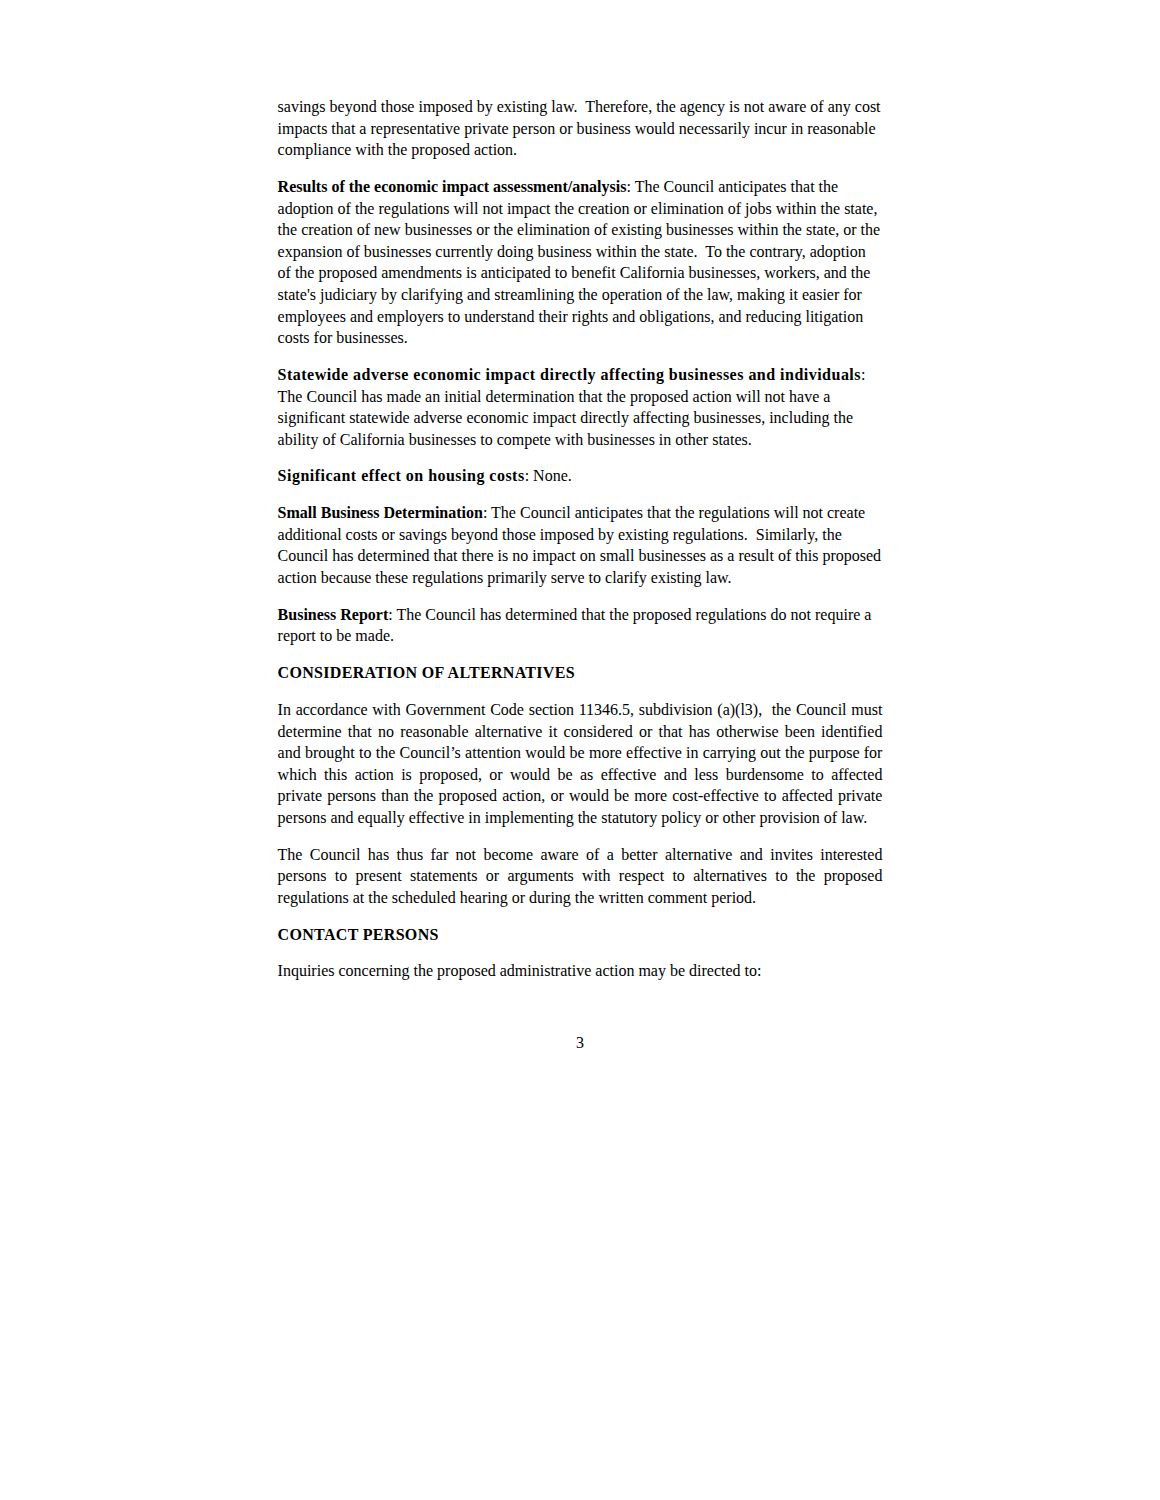savings beyond those imposed by existing law. Therefore, the agency is not aware of any cost impacts that a representative private person or business would necessarily incur in reasonable compliance with the proposed action.
Results of the economic impact assessment/analysis: The Council anticipates that the adoption of the regulations will not impact the creation or elimination of jobs within the state, the creation of new businesses or the elimination of existing businesses within the state, or the expansion of businesses currently doing business within the state. To the contrary, adoption of the proposed amendments is anticipated to benefit California businesses, workers, and the state's judiciary by clarifying and streamlining the operation of the law, making it easier for employees and employers to understand their rights and obligations, and reducing litigation costs for businesses.
Statewide adverse economic impact directly affecting businesses and individuals:
The Council has made an initial determination that the proposed action will not have a significant statewide adverse economic impact directly affecting businesses, including the ability of California businesses to compete with businesses in other states.
Significant effect on housing costs: None.
Small Business Determination: The Council anticipates that the regulations will not create additional costs or savings beyond those imposed by existing regulations. Similarly, the Council has determined that there is no impact on small businesses as a result of this proposed action because these regulations primarily serve to clarify existing law.
Business Report: The Council has determined that the proposed regulations do not require a report to be made.
Consideration of Alternatives
In accordance with Government Code section 11346.5, subdivision (a)(l3), the Council must determine that no reasonable alternative it considered or that has otherwise been identified and brought to the Council’s attention would be more effective in carrying out the purpose for which this action is proposed, or would be as effective and less burdensome to affected private persons than the proposed action, or would be more cost-effective to affected private persons and equally effective in implementing the statutory policy or other provision of law.
The Council has thus far not become aware of a better alternative and invites interested persons to present statements or arguments with respect to alternatives to the proposed regulations at the scheduled hearing or during the written comment period.
Contact Persons
Inquiries concerning the proposed administrative action may be directed to:
3